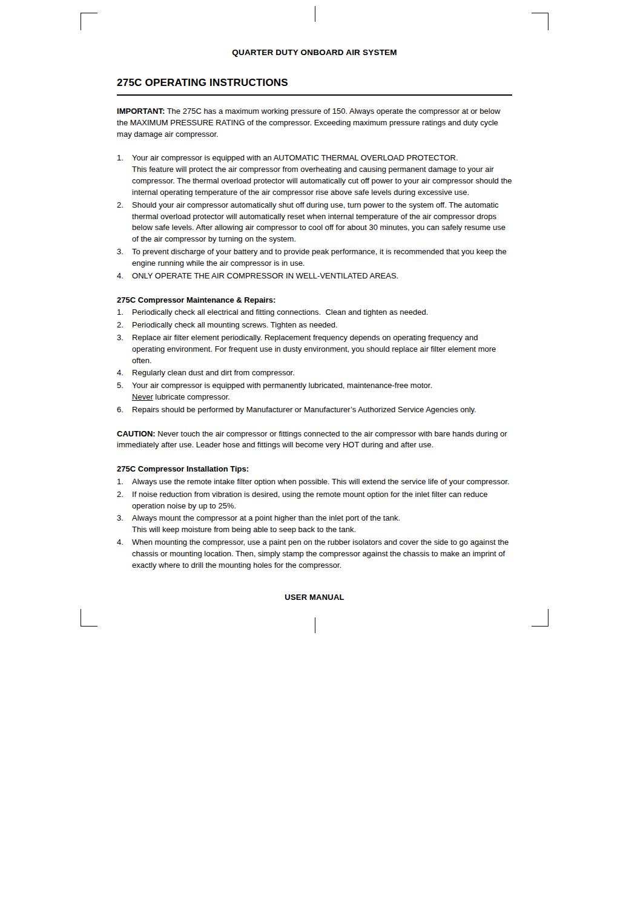QUARTER DUTY ONBOARD AIR SYSTEM
275C OPERATING INSTRUCTIONS
IMPORTANT: The 275C has a maximum working pressure of 150. Always operate the compressor at or below the MAXIMUM PRESSURE RATING of the compressor. Exceeding maximum pressure ratings and duty cycle may damage air compressor.
Your air compressor is equipped with an AUTOMATIC THERMAL OVERLOAD PROTECTOR. This feature will protect the air compressor from overheating and causing permanent damage to your air compressor. The thermal overload protector will automatically cut off power to your air compressor should the internal operating temperature of the air compressor rise above safe levels during excessive use.
Should your air compressor automatically shut off during use, turn power to the system off. The automatic thermal overload protector will automatically reset when internal temperature of the air compressor drops below safe levels. After allowing air compressor to cool off for about 30 minutes, you can safely resume use of the air compressor by turning on the system.
To prevent discharge of your battery and to provide peak performance, it is recommended that you keep the engine running while the air compressor is in use.
ONLY OPERATE THE AIR COMPRESSOR IN WELL-VENTILATED AREAS.
275C Compressor Maintenance & Repairs:
Periodically check all electrical and fitting connections. Clean and tighten as needed.
Periodically check all mounting screws. Tighten as needed.
Replace air filter element periodically. Replacement frequency depends on operating frequency and operating environment. For frequent use in dusty environment, you should replace air filter element more often.
Regularly clean dust and dirt from compressor.
Your air compressor is equipped with permanently lubricated, maintenance-free motor. Never lubricate compressor.
Repairs should be performed by Manufacturer or Manufacturer’s Authorized Service Agencies only.
CAUTION: Never touch the air compressor or fittings connected to the air compressor with bare hands during or immediately after use. Leader hose and fittings will become very HOT during and after use.
275C Compressor Installation Tips:
Always use the remote intake filter option when possible. This will extend the service life of your compressor.
If noise reduction from vibration is desired, using the remote mount option for the inlet filter can reduce operation noise by up to 25%.
Always mount the compressor at a point higher than the inlet port of the tank. This will keep moisture from being able to seep back to the tank.
When mounting the compressor, use a paint pen on the rubber isolators and cover the side to go against the chassis or mounting location. Then, simply stamp the compressor against the chassis to make an imprint of exactly where to drill the mounting holes for the compressor.
USER MANUAL